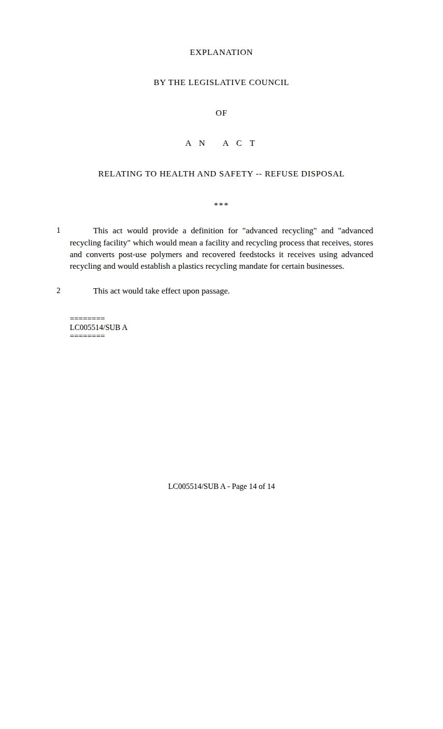EXPLANATION
BY THE LEGISLATIVE COUNCIL
OF
A N A C T
RELATING TO HEALTH AND SAFETY -- REFUSE DISPOSAL
***
This act would provide a definition for "advanced recycling" and "advanced recycling facility" which would mean a facility and recycling process that receives, stores and converts post-use polymers and recovered feedstocks it receives using advanced recycling and would establish a plastics recycling mandate for certain businesses.
This act would take effect upon passage.
========
LC005514/SUB A
========
LC005514/SUB A - Page 14 of 14